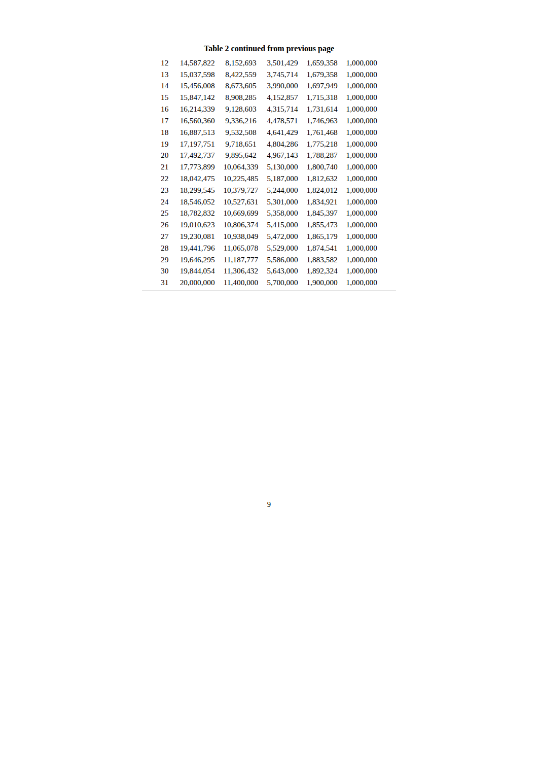Table 2 continued from previous page
| 12 | 14,587,822 | 8,152,693 | 3,501,429 | 1,659,358 | 1,000,000 |
| 13 | 15,037,598 | 8,422,559 | 3,745,714 | 1,679,358 | 1,000,000 |
| 14 | 15,456,008 | 8,673,605 | 3,990,000 | 1,697,949 | 1,000,000 |
| 15 | 15,847,142 | 8,908,285 | 4,152,857 | 1,715,318 | 1,000,000 |
| 16 | 16,214,339 | 9,128,603 | 4,315,714 | 1,731,614 | 1,000,000 |
| 17 | 16,560,360 | 9,336,216 | 4,478,571 | 1,746,963 | 1,000,000 |
| 18 | 16,887,513 | 9,532,508 | 4,641,429 | 1,761,468 | 1,000,000 |
| 19 | 17,197,751 | 9,718,651 | 4,804,286 | 1,775,218 | 1,000,000 |
| 20 | 17,492,737 | 9,895,642 | 4,967,143 | 1,788,287 | 1,000,000 |
| 21 | 17,773,899 | 10,064,339 | 5,130,000 | 1,800,740 | 1,000,000 |
| 22 | 18,042,475 | 10,225,485 | 5,187,000 | 1,812,632 | 1,000,000 |
| 23 | 18,299,545 | 10,379,727 | 5,244,000 | 1,824,012 | 1,000,000 |
| 24 | 18,546,052 | 10,527,631 | 5,301,000 | 1,834,921 | 1,000,000 |
| 25 | 18,782,832 | 10,669,699 | 5,358,000 | 1,845,397 | 1,000,000 |
| 26 | 19,010,623 | 10,806,374 | 5,415,000 | 1,855,473 | 1,000,000 |
| 27 | 19,230,081 | 10,938,049 | 5,472,000 | 1,865,179 | 1,000,000 |
| 28 | 19,441,796 | 11,065,078 | 5,529,000 | 1,874,541 | 1,000,000 |
| 29 | 19,646,295 | 11,187,777 | 5,586,000 | 1,883,582 | 1,000,000 |
| 30 | 19,844,054 | 11,306,432 | 5,643,000 | 1,892,324 | 1,000,000 |
| 31 | 20,000,000 | 11,400,000 | 5,700,000 | 1,900,000 | 1,000,000 |
9